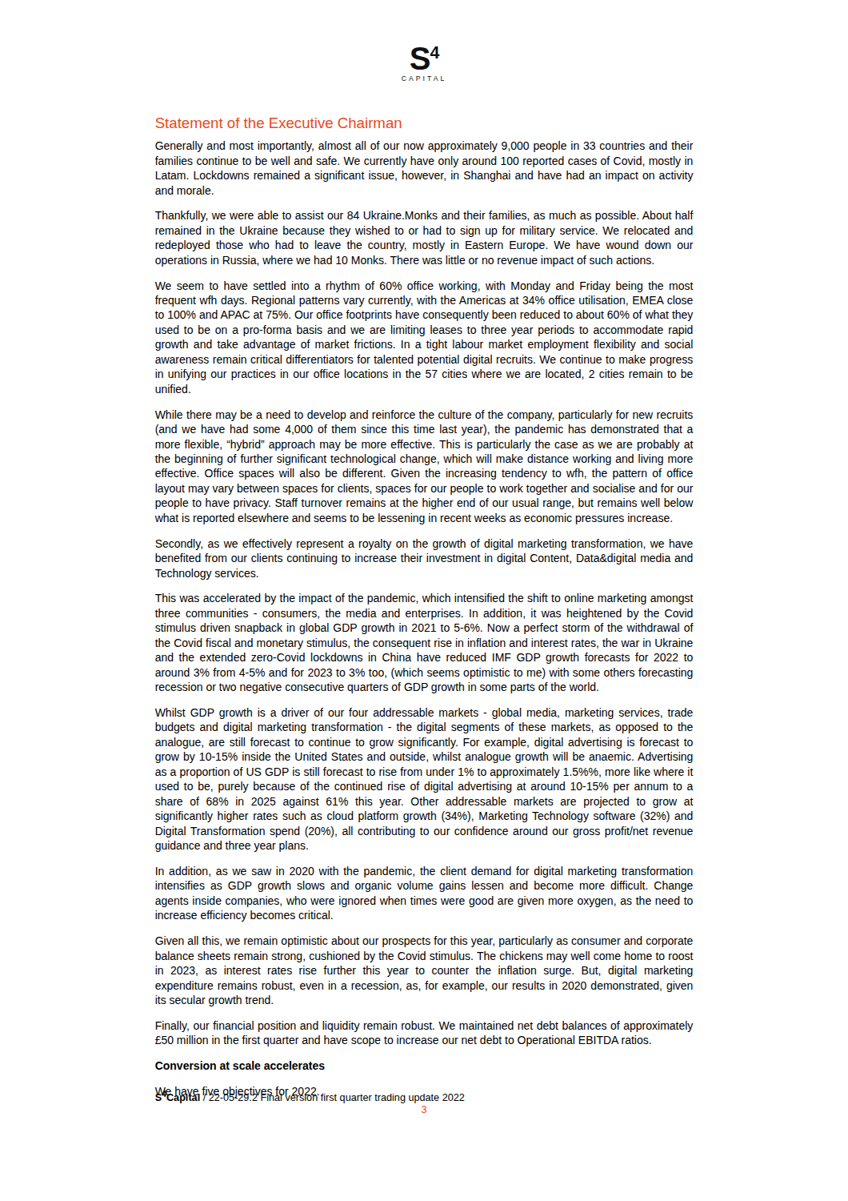S4
CAPITAL
Statement of the Executive Chairman
Generally and most importantly, almost all of our now approximately 9,000 people in 33 countries and their families continue to be well and safe. We currently have only around 100 reported cases of Covid, mostly in Latam. Lockdowns remained a significant issue, however, in Shanghai and have had an impact on activity and morale.
Thankfully, we were able to assist our 84 Ukraine.Monks and their families, as much as possible. About half remained in the Ukraine because they wished to or had to sign up for military service. We relocated and redeployed those who had to leave the country, mostly in Eastern Europe. We have wound down our operations in Russia, where we had 10 Monks. There was little or no revenue impact of such actions.
We seem to have settled into a rhythm of 60% office working, with Monday and Friday being the most frequent wfh days. Regional patterns vary currently, with the Americas at 34% office utilisation, EMEA close to 100% and APAC at 75%. Our office footprints have consequently been reduced to about 60% of what they used to be on a pro-forma basis and we are limiting leases to three year periods to accommodate rapid growth and take advantage of market frictions. In a tight labour market employment flexibility and social awareness remain critical differentiators for talented potential digital recruits. We continue to make progress in unifying our practices in our office locations in the 57 cities where we are located, 2 cities remain to be unified.
While there may be a need to develop and reinforce the culture of the company, particularly for new recruits (and we have had some 4,000 of them since this time last year), the pandemic has demonstrated that a more flexible, “hybrid” approach may be more effective. This is particularly the case as we are probably at the beginning of further significant technological change, which will make distance working and living more effective. Office spaces will also be different. Given the increasing tendency to wfh, the pattern of office layout may vary between spaces for clients, spaces for our people to work together and socialise and for our people to have privacy. Staff turnover remains at the higher end of our usual range, but remains well below what is reported elsewhere and seems to be lessening in recent weeks as economic pressures increase.
Secondly, as we effectively represent a royalty on the growth of digital marketing transformation, we have benefited from our clients continuing to increase their investment in digital Content, Data&digital media and Technology services.
This was accelerated by the impact of the pandemic, which intensified the shift to online marketing amongst three communities - consumers, the media and enterprises. In addition, it was heightened by the Covid stimulus driven snapback in global GDP growth in 2021 to 5-6%. Now a perfect storm of the withdrawal of the Covid fiscal and monetary stimulus, the consequent rise in inflation and interest rates, the war in Ukraine and the extended zero-Covid lockdowns in China have reduced IMF GDP growth forecasts for 2022 to around 3% from 4-5% and for 2023 to 3% too, (which seems optimistic to me) with some others forecasting recession or two negative consecutive quarters of GDP growth in some parts of the world.
Whilst GDP growth is a driver of our four addressable markets - global media, marketing services, trade budgets and digital marketing transformation - the digital segments of these markets, as opposed to the analogue, are still forecast to continue to grow significantly. For example, digital advertising is forecast to grow by 10-15% inside the United States and outside, whilst analogue growth will be anaemic. Advertising as a proportion of US GDP is still forecast to rise from under 1% to approximately 1.5%%, more like where it used to be, purely because of the continued rise of digital advertising at around 10-15% per annum to a share of 68% in 2025 against 61% this year. Other addressable markets are projected to grow at significantly higher rates such as cloud platform growth (34%), Marketing Technology software (32%) and Digital Transformation spend (20%), all contributing to our confidence around our gross profit/net revenue guidance and three year plans.
In addition, as we saw in 2020 with the pandemic, the client demand for digital marketing transformation intensifies as GDP growth slows and organic volume gains lessen and become more difficult. Change agents inside companies, who were ignored when times were good are given more oxygen, as the need to increase efficiency becomes critical.
Given all this, we remain optimistic about our prospects for this year, particularly as consumer and corporate balance sheets remain strong, cushioned by the Covid stimulus. The chickens may well come home to roost in 2023, as interest rates rise further this year to counter the inflation surge. But, digital marketing expenditure remains robust, even in a recession, as, for example, our results in 2020 demonstrated, given its secular growth trend.
Finally, our financial position and liquidity remain robust. We maintained net debt balances of approximately £50 million in the first quarter and have scope to increase our net debt to Operational EBITDA ratios.
Conversion at scale accelerates
We have five objectives for 2022.
S4Capital / 22-05-29.2 Final version first quarter trading update 2022
3